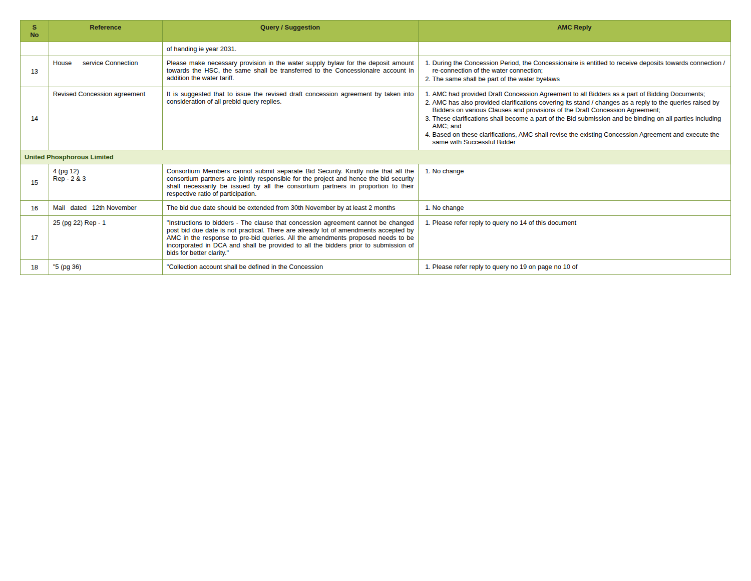| S No | Reference | Query / Suggestion | AMC Reply |
| --- | --- | --- | --- |
| | | of handing ie year 2031. | |
| 13 | House service Connection | Please make necessary provision in the water supply bylaw for the deposit amount towards the HSC, the same shall be transferred to the Concessionaire account in addition the water tariff. | During the Concession Period, the Concessionaire is entitled to receive deposits towards connection / re-connection of the water connection; The same shall be part of the water byelaws |
| 14 | Revised Concession agreement | It is suggested that to issue the revised draft concession agreement by taken into consideration of all prebid query replies. | AMC had provided Draft Concession Agreement to all Bidders as a part of Bidding Documents; AMC has also provided clarifications covering its stand / changes as a reply to the queries raised by Bidders on various Clauses and provisions of the Draft Concession Agreement; These clarifications shall become a part of the Bid submission and be binding on all parties including AMC; and Based on these clarifications, AMC shall revise the existing Concession Agreement and execute the same with Successful Bidder |
| United Phosphorous Limited |
| 15 | 4 (pg 12) Rep - 2 & 3 | Consortium Members cannot submit separate Bid Security. Kindly note that all the consortium partners are jointly responsible for the project and hence the bid security shall necessarily be issued by all the consortium partners in proportion to their respective ratio of participation. | No change |
| 16 | Mail dated 12th November | The bid due date should be extended from 30th November by at least 2 months | No change |
| 17 | 25 (pg 22) Rep - 1 | "Instructions to bidders - The clause that concession agreement cannot be changed post bid due date is not practical. There are already lot of amendments accepted by AMC in the response to pre-bid queries. All the amendments proposed needs to be incorporated in DCA and shall be provided to all the bidders prior to submission of bids for better clarity." | Please refer reply to query no 14 of this document |
| 18 | "5 (pg 36) | "Collection account shall be defined in the Concession | Please refer reply to query no 19 on page no 10 of |